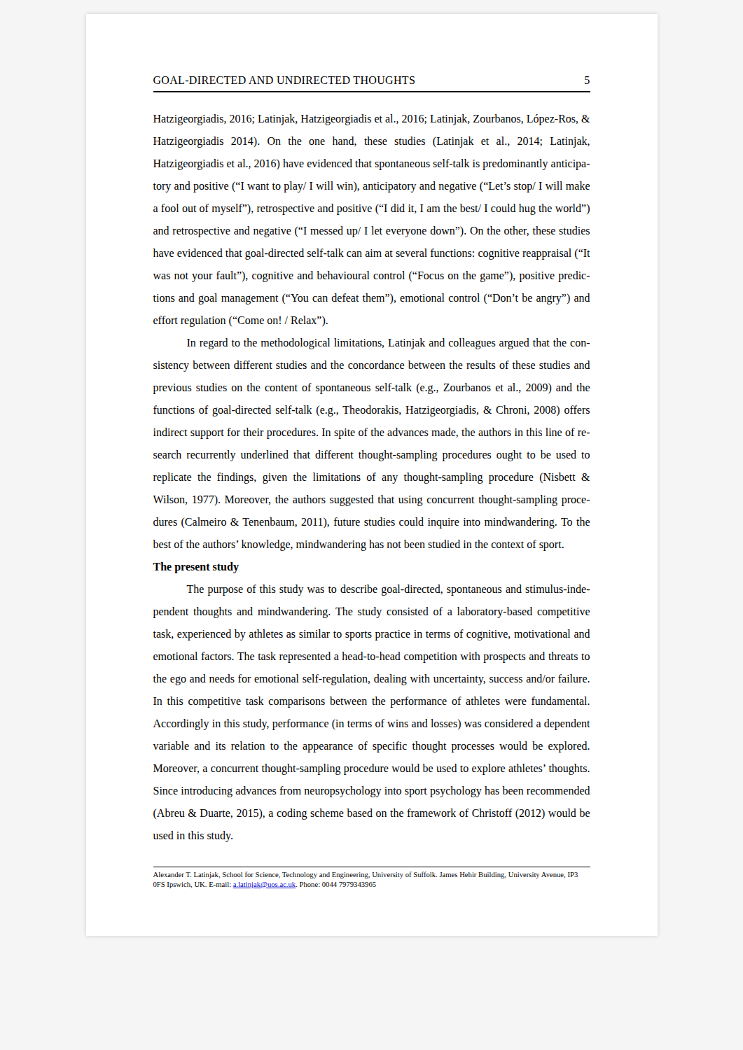Goal-Directed and Undirected Thoughts 5
Hatzigeorgiadis, 2016; Latinjak, Hatzigeorgiadis et al., 2016; Latinjak, Zourbanos, López-Ros, & Hatzigeorgiadis 2014). On the one hand, these studies (Latinjak et al., 2014; Latinjak, Hatzigeorgiadis et al., 2016) have evidenced that spontaneous self-talk is predominantly anticipatory and positive (“I want to play/ I will win), anticipatory and negative (“Let’s stop/ I will make a fool out of myself”), retrospective and positive (“I did it, I am the best/ I could hug the world”) and retrospective and negative (“I messed up/ I let everyone down”). On the other, these studies have evidenced that goal-directed self-talk can aim at several functions: cognitive reappraisal (“It was not your fault”), cognitive and behavioural control (“Focus on the game”), positive predictions and goal management (“You can defeat them”), emotional control (“Don’t be angry”) and effort regulation (“Come on! / Relax”).
In regard to the methodological limitations, Latinjak and colleagues argued that the consistency between different studies and the concordance between the results of these studies and previous studies on the content of spontaneous self-talk (e.g., Zourbanos et al., 2009) and the functions of goal-directed self-talk (e.g., Theodorakis, Hatzigeorgiadis, & Chroni, 2008) offers indirect support for their procedures. In spite of the advances made, the authors in this line of research recurrently underlined that different thought-sampling procedures ought to be used to replicate the findings, given the limitations of any thought-sampling procedure (Nisbett & Wilson, 1977). Moreover, the authors suggested that using concurrent thought-sampling procedures (Calmeiro & Tenenbaum, 2011), future studies could inquire into mindwandering. To the best of the authors’ knowledge, mindwandering has not been studied in the context of sport.
The present study
The purpose of this study was to describe goal-directed, spontaneous and stimulus-independent thoughts and mindwandering. The study consisted of a laboratory-based competitive task, experienced by athletes as similar to sports practice in terms of cognitive, motivational and emotional factors. The task represented a head-to-head competition with prospects and threats to the ego and needs for emotional self-regulation, dealing with uncertainty, success and/or failure. In this competitive task comparisons between the performance of athletes were fundamental. Accordingly in this study, performance (in terms of wins and losses) was considered a dependent variable and its relation to the appearance of specific thought processes would be explored. Moreover, a concurrent thought-sampling procedure would be used to explore athletes’ thoughts. Since introducing advances from neuropsychology into sport psychology has been recommended (Abreu & Duarte, 2015), a coding scheme based on the framework of Christoff (2012) would be used in this study.
Alexander T. Latinjak, School for Science, Technology and Engineering, University of Suffolk. James Hehir Building, University Avenue, IP3 0FS Ipswich, UK. E-mail: a.latinjak@uos.ac.uk. Phone: 0044 7979343965